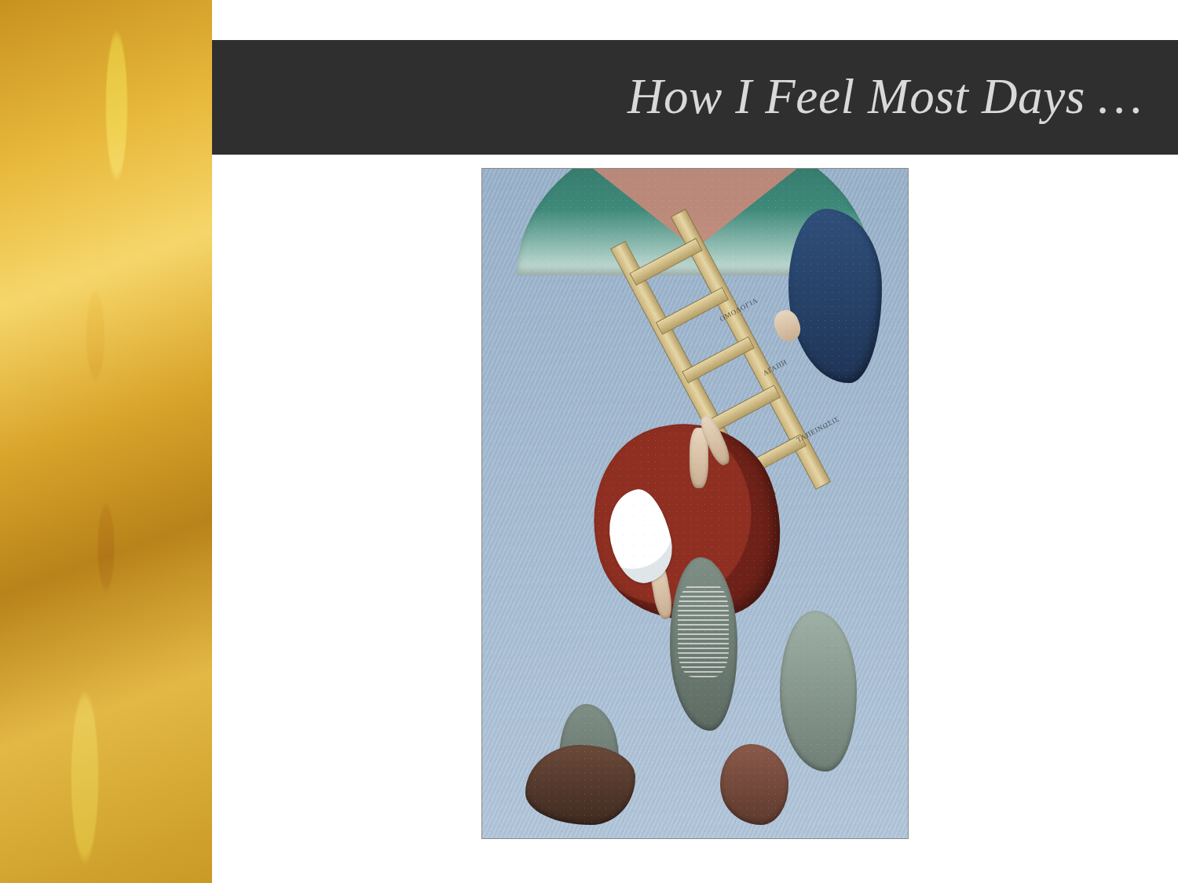How I Feel Most Days …
ΟΜΟΛΟΓΙΑ
ΑΓΑΠΗ
ΤΑΠΕΙΝΩΣΙΣ
ΥΠΑΚΟΗ